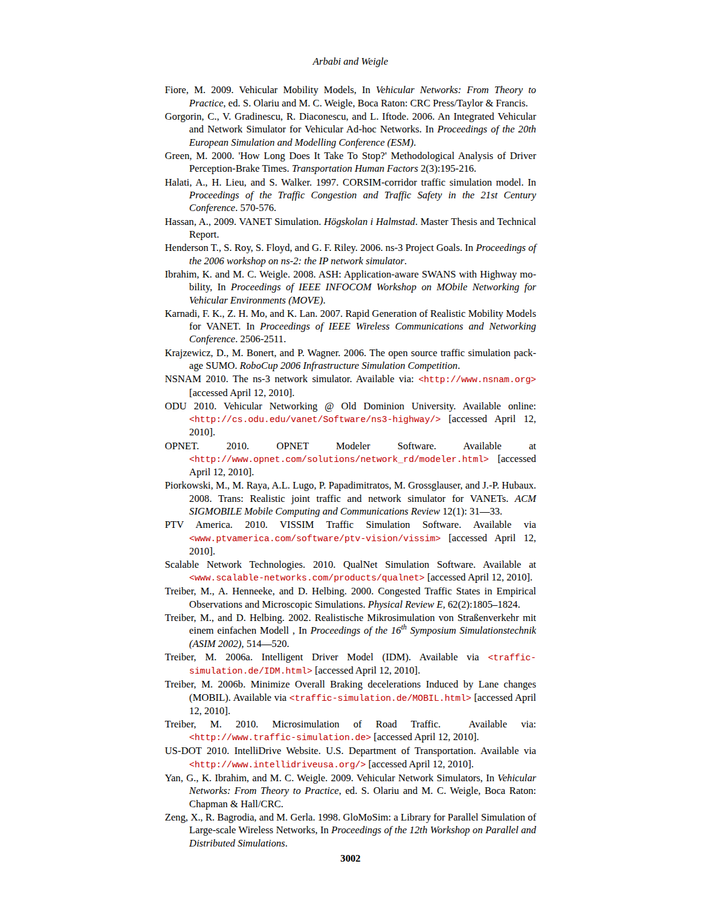Arbabi and Weigle
Fiore, M. 2009. Vehicular Mobility Models, In Vehicular Networks: From Theory to Practice, ed. S. Olariu and M. C. Weigle, Boca Raton: CRC Press/Taylor & Francis.
Gorgorin, C., V. Gradinescu, R. Diaconescu, and L. Iftode. 2006. An Integrated Vehicular and Network Simulator for Vehicular Ad-hoc Networks. In Proceedings of the 20th European Simulation and Modelling Conference (ESM).
Green, M. 2000. 'How Long Does It Take To Stop?' Methodological Analysis of Driver Perception-Brake Times. Transportation Human Factors 2(3):195-216.
Halati, A., H. Lieu, and S. Walker. 1997. CORSIM-corridor traffic simulation model. In Proceedings of the Traffic Congestion and Traffic Safety in the 21st Century Conference. 570-576.
Hassan, A., 2009. VANET Simulation. Högskolan i Halmstad. Master Thesis and Technical Report.
Henderson T., S. Roy, S. Floyd, and G. F. Riley. 2006. ns-3 Project Goals. In Proceedings of the 2006 workshop on ns-2: the IP network simulator.
Ibrahim, K. and M. C. Weigle. 2008. ASH: Application-aware SWANS with Highway mobility, In Proceedings of IEEE INFOCOM Workshop on MObile Networking for Vehicular Environments (MOVE).
Karnadi, F. K., Z. H. Mo, and K. Lan. 2007. Rapid Generation of Realistic Mobility Models for VANET. In Proceedings of IEEE Wireless Communications and Networking Conference. 2506-2511.
Krajzewicz, D., M. Bonert, and P. Wagner. 2006. The open source traffic simulation package SUMO. RoboCup 2006 Infrastructure Simulation Competition.
NSNAM 2010. The ns-3 network simulator. Available via: <http://www.nsnam.org> [accessed April 12, 2010].
ODU 2010. Vehicular Networking @ Old Dominion University. Available online: <http://cs.odu.edu/vanet/Software/ns3-highway/> [accessed April 12, 2010].
OPNET. 2010. OPNET Modeler Software. Available at <http://www.opnet.com/solutions/network_rd/modeler.html> [accessed April 12, 2010].
Piorkowski, M., M. Raya, A.L. Lugo, P. Papadimitratos, M. Grossglauser, and J.-P. Hubaux. 2008. Trans: Realistic joint traffic and network simulator for VANETs. ACM SIGMOBILE Mobile Computing and Communications Review 12(1): 31—33.
PTV America. 2010. VISSIM Traffic Simulation Software. Available via <www.ptvamerica.com/software/ptv-vision/vissim> [accessed April 12, 2010].
Scalable Network Technologies. 2010. QualNet Simulation Software. Available at <www.scalable-networks.com/products/qualnet> [accessed April 12, 2010].
Treiber, M., A. Henneeke, and D. Helbing. 2000. Congested Traffic States in Empirical Observations and Microscopic Simulations. Physical Review E, 62(2):1805–1824.
Treiber, M., and D. Helbing. 2002. Realistische Mikrosimulation von Straßenverkehr mit einem einfachen Modell , In Proceedings of the 16th Symposium Simulationstechnik (ASIM 2002), 514—520.
Treiber, M. 2006a. Intelligent Driver Model (IDM). Available via <traffic-simulation.de/IDM.html> [accessed April 12, 2010].
Treiber, M. 2006b. Minimize Overall Braking decelerations Induced by Lane changes (MOBIL). Available via <traffic-simulation.de/MOBIL.html> [accessed April 12, 2010].
Treiber, M. 2010. Microsimulation of Road Traffic. Available via: <http://www.traffic-simulation.de> [accessed April 12, 2010].
US-DOT 2010. IntelliDrive Website. U.S. Department of Transportation. Available via <http://www.intellidriveusa.org/> [accessed April 12, 2010].
Yan, G., K. Ibrahim, and M. C. Weigle. 2009. Vehicular Network Simulators, In Vehicular Networks: From Theory to Practice, ed. S. Olariu and M. C. Weigle, Boca Raton: Chapman & Hall/CRC.
Zeng, X., R. Bagrodia, and M. Gerla. 1998. GloMoSim: a Library for Parallel Simulation of Large-scale Wireless Networks, In Proceedings of the 12th Workshop on Parallel and Distributed Simulations.
3002